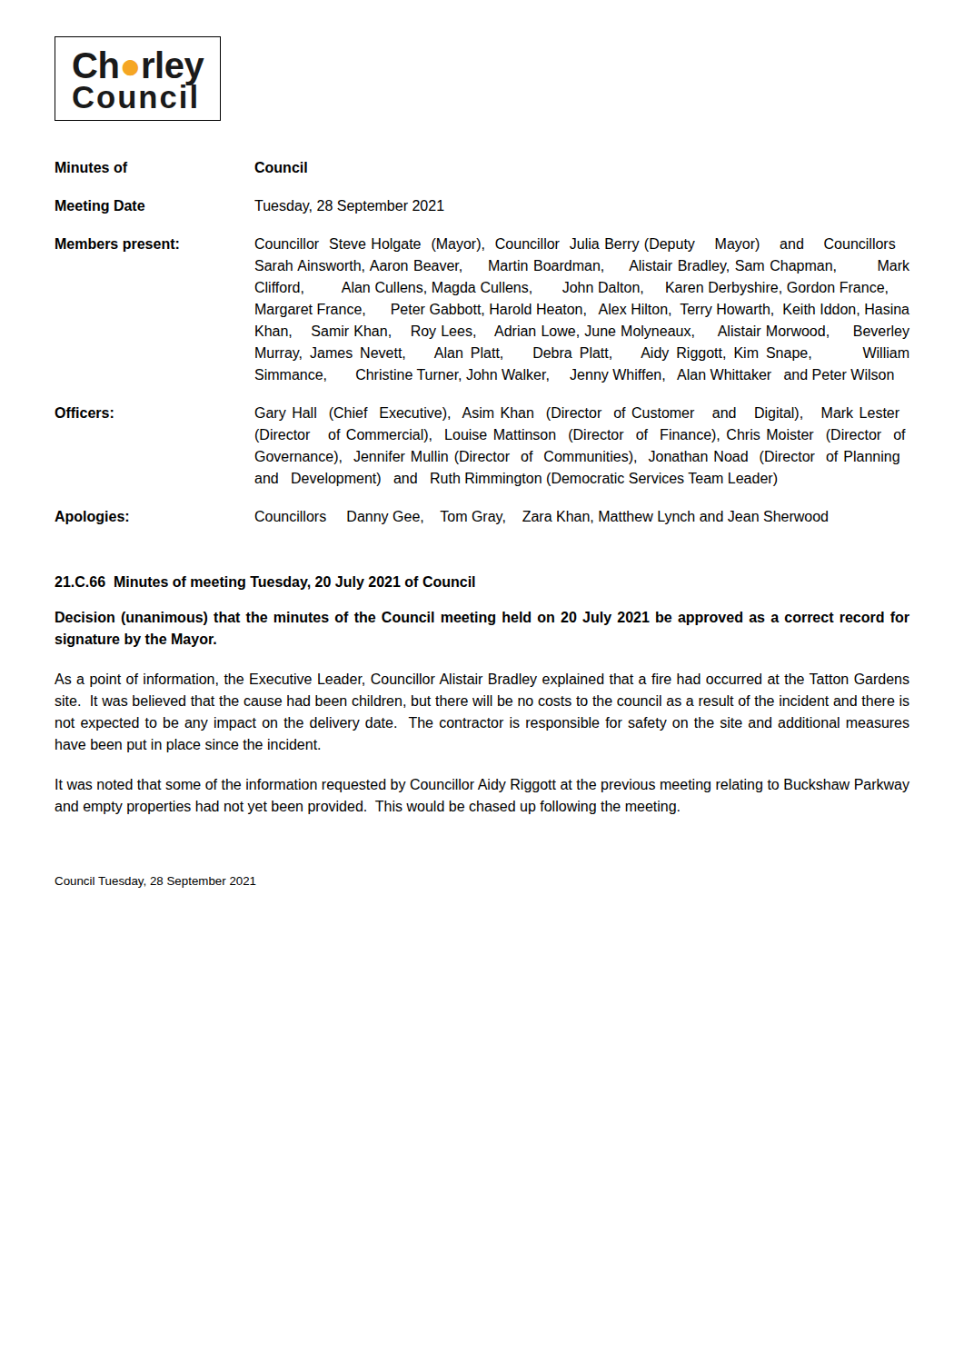Ch●rleyCouncil
| Minutes of | Council |
| Meeting Date | Tuesday, 28 September 2021 |
| Members present: | Councillor Steve Holgate (Mayor), Councillor Julia Berry (Deputy Mayor) and Councillors Sarah Ainsworth, Aaron Beaver, Martin Boardman, Alistair Bradley, Sam Chapman, Mark Clifford, Alan Cullens, Magda Cullens, John Dalton, Karen Derbyshire, Gordon France, Margaret France, Peter Gabbott, Harold Heaton, Alex Hilton, Terry Howarth, Keith Iddon, Hasina Khan, Samir Khan, Roy Lees, Adrian Lowe, June Molyneaux, Alistair Morwood, Beverley Murray, James Nevett, Alan Platt, Debra Platt, Aidy Riggott, Kim Snape, William Simmance, Christine Turner, John Walker, Jenny Whiffen, Alan Whittaker and Peter Wilson |
| Officers: | Gary Hall (Chief Executive), Asim Khan (Director of Customer and Digital), Mark Lester (Director of Commercial), Louise Mattinson (Director of Finance), Chris Moister (Director of Governance), Jennifer Mullin (Director of Communities), Jonathan Noad (Director of Planning and Development) and Ruth Rimmington (Democratic Services Team Leader) |
| Apologies: | Councillors Danny Gee, Tom Gray, Zara Khan, Matthew Lynch and Jean Sherwood |
21.C.66 Minutes of meeting Tuesday, 20 July 2021 of Council
Decision (unanimous) that the minutes of the Council meeting held on 20 July 2021 be approved as a correct record for signature by the Mayor.
As a point of information, the Executive Leader, Councillor Alistair Bradley explained that a fire had occurred at the Tatton Gardens site. It was believed that the cause had been children, but there will be no costs to the council as a result of the incident and there is not expected to be any impact on the delivery date. The contractor is responsible for safety on the site and additional measures have been put in place since the incident.
It was noted that some of the information requested by Councillor Aidy Riggott at the previous meeting relating to Buckshaw Parkway and empty properties had not yet been provided. This would be chased up following the meeting.
Council Tuesday, 28 September 2021